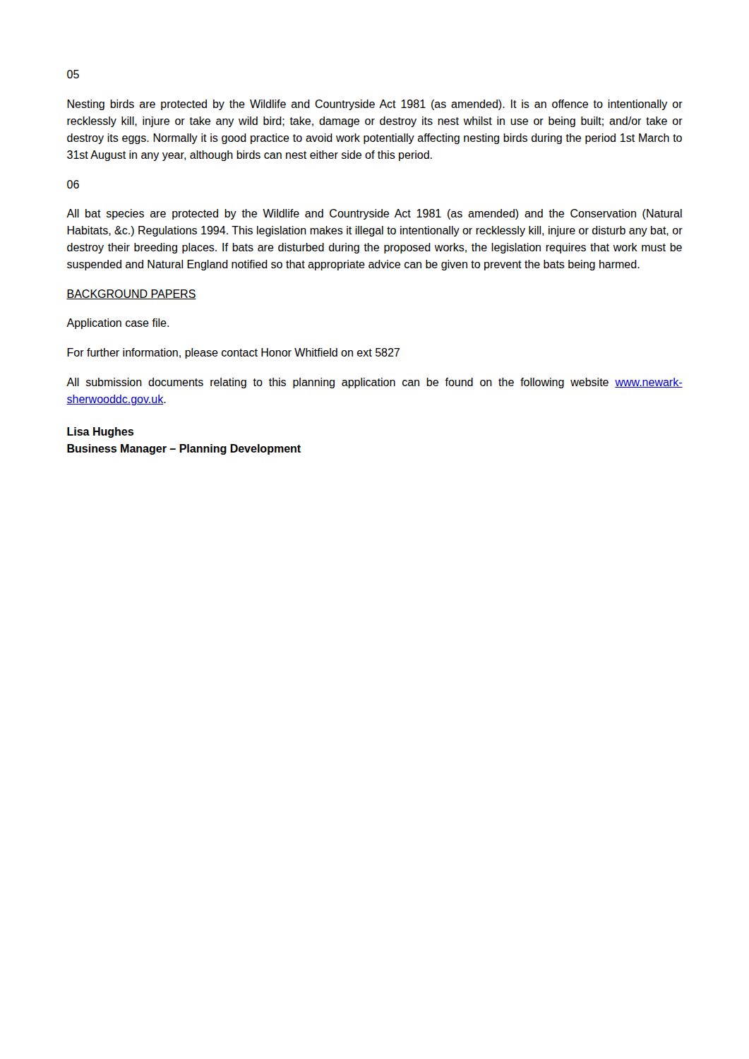05
Nesting birds are protected by the Wildlife and Countryside Act 1981 (as amended). It is an offence to intentionally or recklessly kill, injure or take any wild bird; take, damage or destroy its nest whilst in use or being built; and/or take or destroy its eggs. Normally it is good practice to avoid work potentially affecting nesting birds during the period 1st March to 31st August in any year, although birds can nest either side of this period.
06
All bat species are protected by the Wildlife and Countryside Act 1981 (as amended) and the Conservation (Natural Habitats, &c.) Regulations 1994. This legislation makes it illegal to intentionally or recklessly kill, injure or disturb any bat, or destroy their breeding places. If bats are disturbed during the proposed works, the legislation requires that work must be suspended and Natural England notified so that appropriate advice can be given to prevent the bats being harmed.
BACKGROUND PAPERS
Application case file.
For further information, please contact Honor Whitfield on ext 5827
All submission documents relating to this planning application can be found on the following website www.newark-sherwooddc.gov.uk.
Lisa Hughes
Business Manager – Planning Development